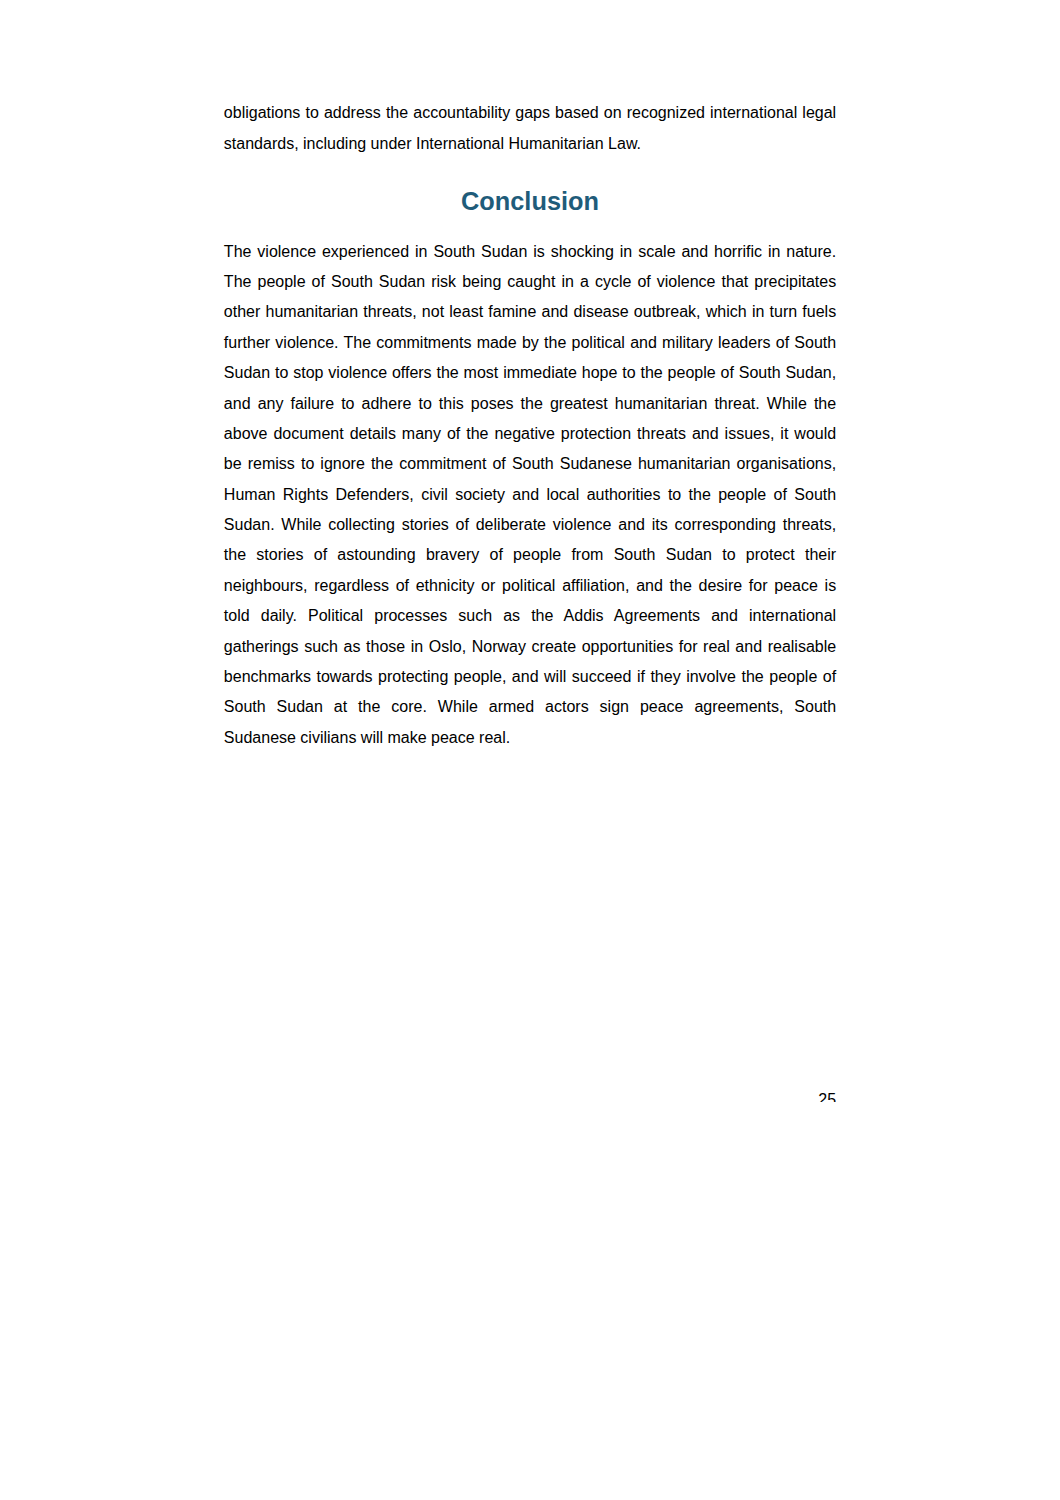obligations to address the accountability gaps based on recognized international legal standards, including under International Humanitarian Law.
Conclusion
The violence experienced in South Sudan is shocking in scale and horrific in nature. The people of South Sudan risk being caught in a cycle of violence that precipitates other humanitarian threats, not least famine and disease outbreak, which in turn fuels further violence. The commitments made by the political and military leaders of South Sudan to stop violence offers the most immediate hope to the people of South Sudan, and any failure to adhere to this poses the greatest humanitarian threat. While the above document details many of the negative protection threats and issues, it would be remiss to ignore the commitment of South Sudanese humanitarian organisations, Human Rights Defenders, civil society and local authorities to the people of South Sudan. While collecting stories of deliberate violence and its corresponding threats, the stories of astounding bravery of people from South Sudan to protect their neighbours, regardless of ethnicity or political affiliation, and the desire for peace is told daily. Political processes such as the Addis Agreements and international gatherings such as those in Oslo, Norway create opportunities for real and realisable benchmarks towards protecting people, and will succeed if they involve the people of South Sudan at the core. While armed actors sign peace agreements, South Sudanese civilians will make peace real.
25